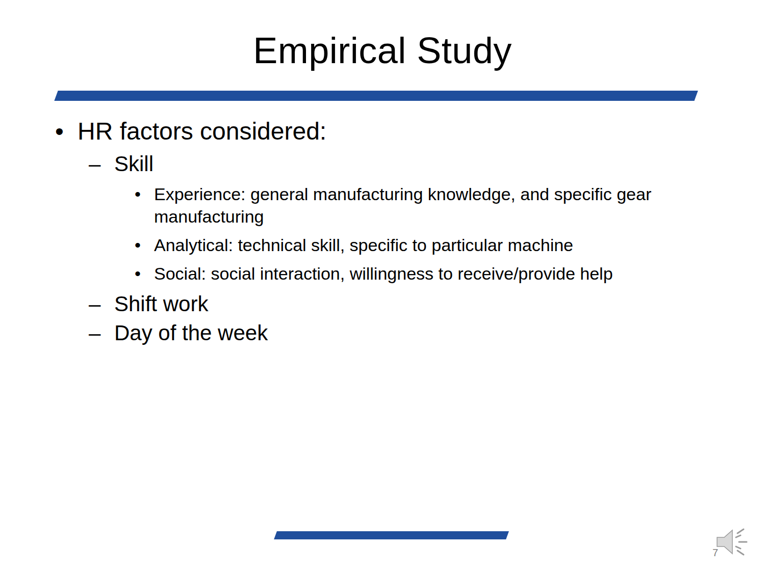Empirical Study
HR factors considered:
Skill
Experience: general manufacturing knowledge, and specific gear manufacturing
Analytical: technical skill, specific to particular machine
Social: social interaction, willingness to receive/provide help
Shift work
Day of the week
7